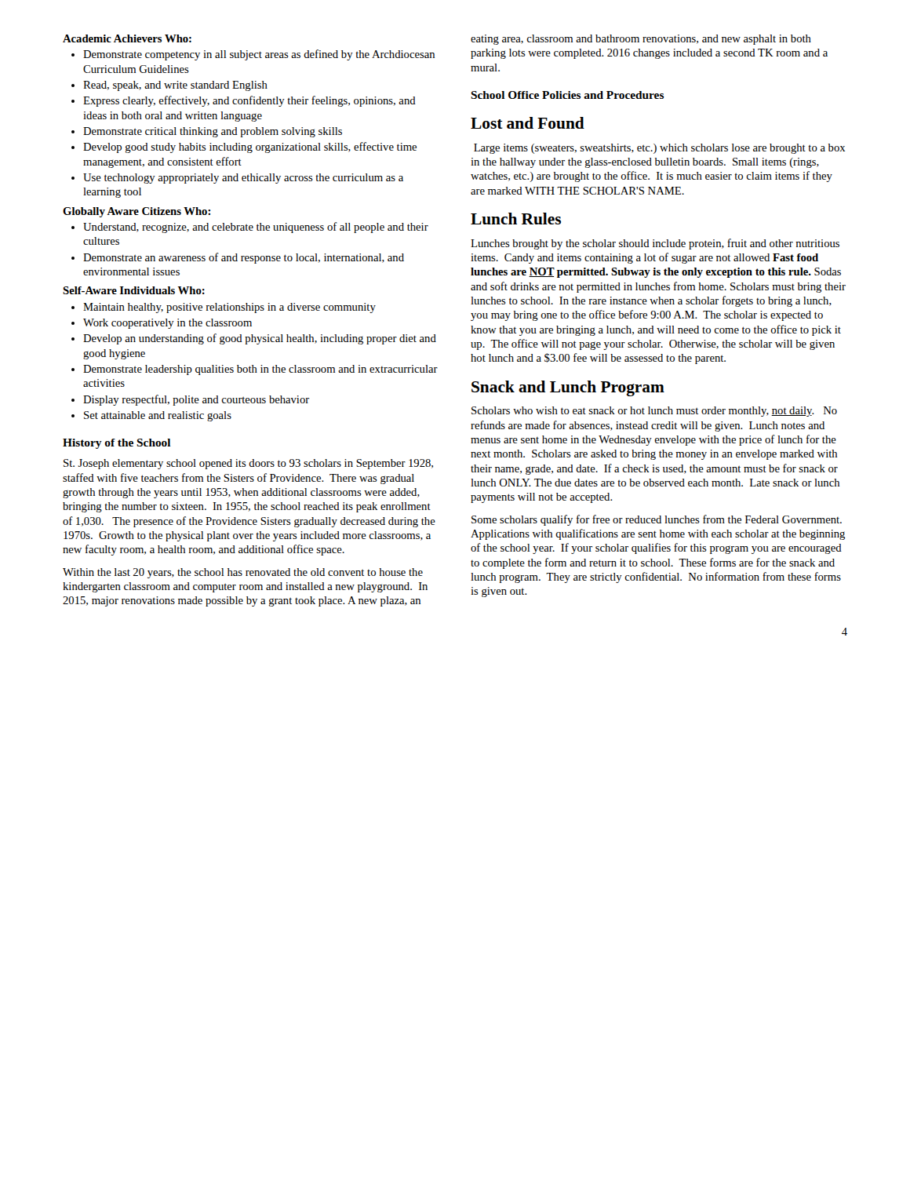Academic Achievers Who:
Demonstrate competency in all subject areas as defined by the Archdiocesan Curriculum Guidelines
Read, speak, and write standard English
Express clearly, effectively, and confidently their feelings, opinions, and ideas in both oral and written language
Demonstrate critical thinking and problem solving skills
Develop good study habits including organizational skills, effective time management, and consistent effort
Use technology appropriately and ethically across the curriculum as a learning tool
Globally Aware Citizens Who:
Understand, recognize, and celebrate the uniqueness of all people and their cultures
Demonstrate an awareness of and response to local, international, and environmental issues
Self-Aware Individuals Who:
Maintain healthy, positive relationships in a diverse community
Work cooperatively in the classroom
Develop an understanding of good physical health, including proper diet and good hygiene
Demonstrate leadership qualities both in the classroom and in extracurricular activities
Display respectful, polite and courteous behavior
Set attainable and realistic goals
History of the School
St. Joseph elementary school opened its doors to 93 scholars in September 1928, staffed with five teachers from the Sisters of Providence. There was gradual growth through the years until 1953, when additional classrooms were added, bringing the number to sixteen. In 1955, the school reached its peak enrollment of 1,030. The presence of the Providence Sisters gradually decreased during the 1970s. Growth to the physical plant over the years included more classrooms, a new faculty room, a health room, and additional office space.
Within the last 20 years, the school has renovated the old convent to house the kindergarten classroom and computer room and installed a new playground. In 2015, major renovations made possible by a grant took place. A new plaza, an eating area, classroom and bathroom renovations, and new asphalt in both parking lots were completed. 2016 changes included a second TK room and a mural.
School Office Policies and Procedures
Lost and Found
Large items (sweaters, sweatshirts, etc.) which scholars lose are brought to a box in the hallway under the glass-enclosed bulletin boards. Small items (rings, watches, etc.) are brought to the office. It is much easier to claim items if they are marked WITH THE SCHOLAR'S NAME.
Lunch Rules
Lunches brought by the scholar should include protein, fruit and other nutritious items. Candy and items containing a lot of sugar are not allowed Fast food lunches are NOT permitted. Subway is the only exception to this rule. Sodas and soft drinks are not permitted in lunches from home. Scholars must bring their lunches to school. In the rare instance when a scholar forgets to bring a lunch, you may bring one to the office before 9:00 A.M. The scholar is expected to know that you are bringing a lunch, and will need to come to the office to pick it up. The office will not page your scholar. Otherwise, the scholar will be given hot lunch and a $3.00 fee will be assessed to the parent.
Snack and Lunch Program
Scholars who wish to eat snack or hot lunch must order monthly, not daily. No refunds are made for absences, instead credit will be given. Lunch notes and menus are sent home in the Wednesday envelope with the price of lunch for the next month. Scholars are asked to bring the money in an envelope marked with their name, grade, and date. If a check is used, the amount must be for snack or lunch ONLY. The due dates are to be observed each month. Late snack or lunch payments will not be accepted.
Some scholars qualify for free or reduced lunches from the Federal Government. Applications with qualifications are sent home with each scholar at the beginning of the school year. If your scholar qualifies for this program you are encouraged to complete the form and return it to school. These forms are for the snack and lunch program. They are strictly confidential. No information from these forms is given out.
4